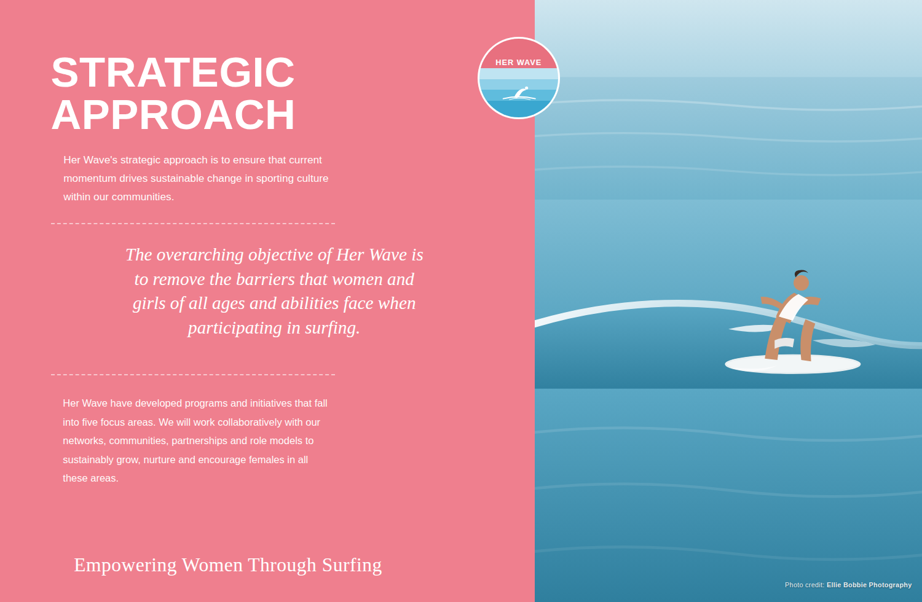Strategic Approach
Her Wave's strategic approach is to ensure that current momentum drives sustainable change in sporting culture within our communities.
The overarching objective of Her Wave is to remove the barriers that women and girls of all ages and abilities face when participating in surfing.
Her Wave have developed programs and initiatives that fall into five focus areas. We will work collaboratively with our networks, communities, partnerships and role models to sustainably grow, nurture and encourage females in all these areas.
Empowering Women Through Surfing
Her Wave
Photo credit: Ellie Bobbie Photography